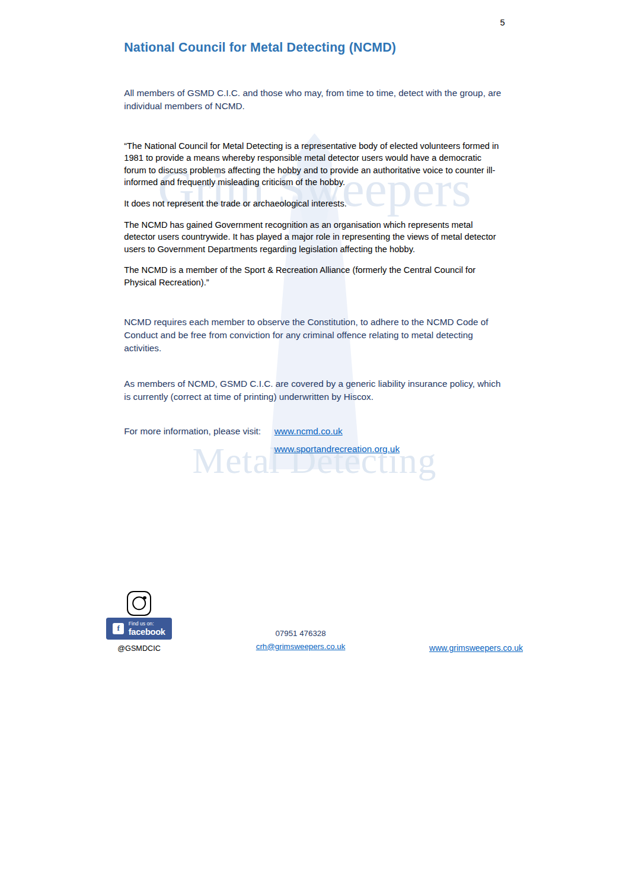5
Grim Sweepers
Metal Detecting
National Council for Metal Detecting (NCMD)
All members of GSMD C.I.C. and those who may, from time to time, detect with the group, are individual members of NCMD.
“The National Council for Metal Detecting is a representative body of elected volunteers formed in 1981 to provide a means whereby responsible metal detector users would have a democratic forum to discuss problems affecting the hobby and to provide an authoritative voice to counter ill-informed and frequently misleading criticism of the hobby.
It does not represent the trade or archaeological interests.
The NCMD has gained Government recognition as an organisation which represents metal detector users countrywide. It has played a major role in representing the views of metal detector users to Government Departments regarding legislation affecting the hobby.
The NCMD is a member of the Sport & Recreation Alliance (formerly the Central Council for Physical Recreation).”
NCMD requires each member to observe the Constitution, to adhere to the NCMD Code of Conduct and be free from conviction for any criminal offence relating to metal detecting activities.
As members of NCMD, GSMD C.I.C. are covered by a generic liability insurance policy, which is currently (correct at time of printing) underwritten by Hiscox.
For more information, please visit: www.ncmd.co.uk www.sportandrecreation.org.uk
f Find us on: facebook
@GSMDCIC
07951 476328
crh@grimsweepers.co.uk
www.grimsweepers.co.uk